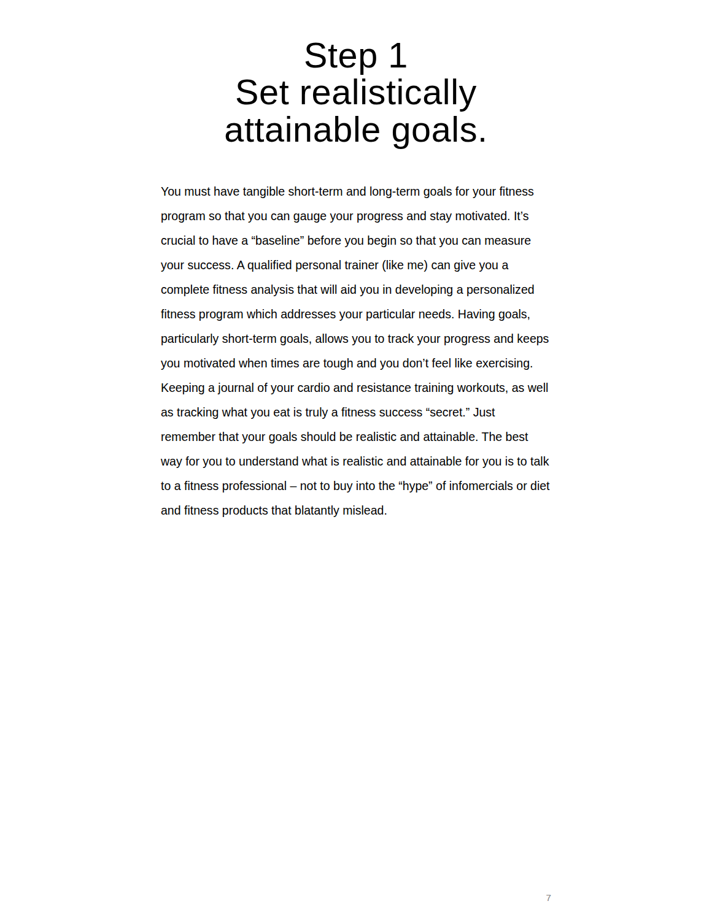Step 1 Set realistically attainable goals.
You must have tangible short-term and long-term goals for your fitness program so that you can gauge your progress and stay motivated. It’s crucial to have a “baseline” before you begin so that you can measure your success. A qualified personal trainer (like me) can give you a complete fitness analysis that will aid you in developing a personalized fitness program which addresses your particular needs. Having goals, particularly short-term goals, allows you to track your progress and keeps you motivated when times are tough and you don’t feel like exercising. Keeping a journal of your cardio and resistance training workouts, as well as tracking what you eat is truly a fitness success “secret.” Just remember that your goals should be realistic and attainable. The best way for you to understand what is realistic and attainable for you is to talk to a fitness professional – not to buy into the “hype” of infomercials or diet and fitness products that blatantly mislead.
7